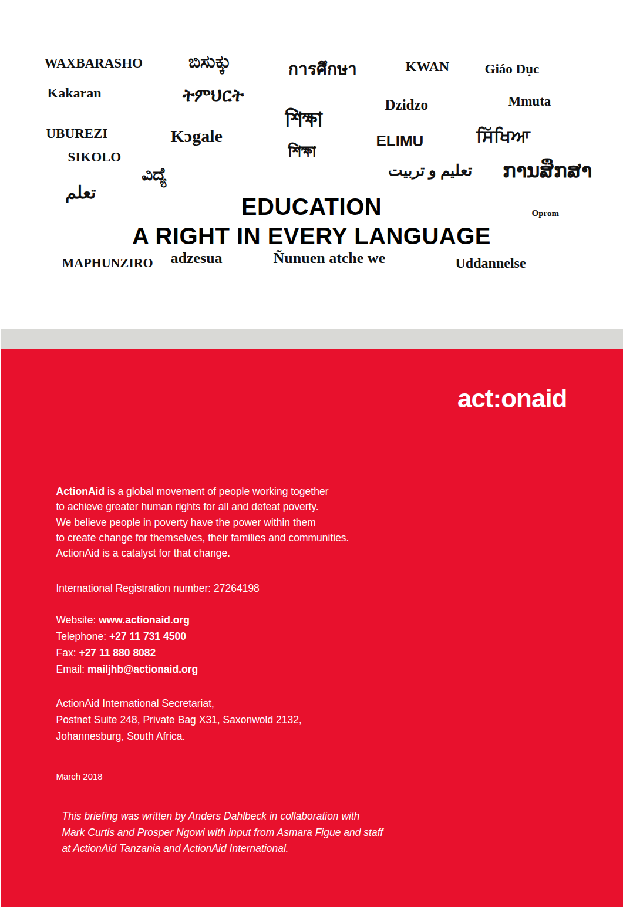WAXBARASHO ಬಿಸುಕ್ಕು การศึกษา KWAN Giáo Dục Kakaran ትምህርት Dzidzo Mmuta শিক্ষা UBUREZI Kɔgale ELIMU ਸਿੱਖਿਆ SIKOLO শিক্ষা ವಿದ್ಯೆ تعلیم و تربیت ການສຶກສາ تعلم Oprom
EDUCATION
A RIGHT IN EVERY LANGUAGE
MAPHUNZIRO adzesua Ñunuen atche we Uddannelse
act: onaid
ActionAid is a global movement of people working together
to achieve greater human rights for all and defeat poverty.
We believe people in poverty have the power within them
to create change for themselves, their families and communities.
ActionAid is a catalyst for that change.
International Registration number: 27264198
Website: www.actionaid.org
Telephone: +27 11 731 4500
Fax: +27 11 880 8082
Email: mailjhb@actionaid.org
ActionAid International Secretariat,
Postnet Suite 248, Private Bag X31, Saxonwold 2132,
Johannesburg, South Africa.
March 2018
This briefing was written by Anders Dahlbeck in collaboration with Mark Curtis and Prosper Ngowi with input from Asmara Figue and staff at ActionAid Tanzania and ActionAid International.